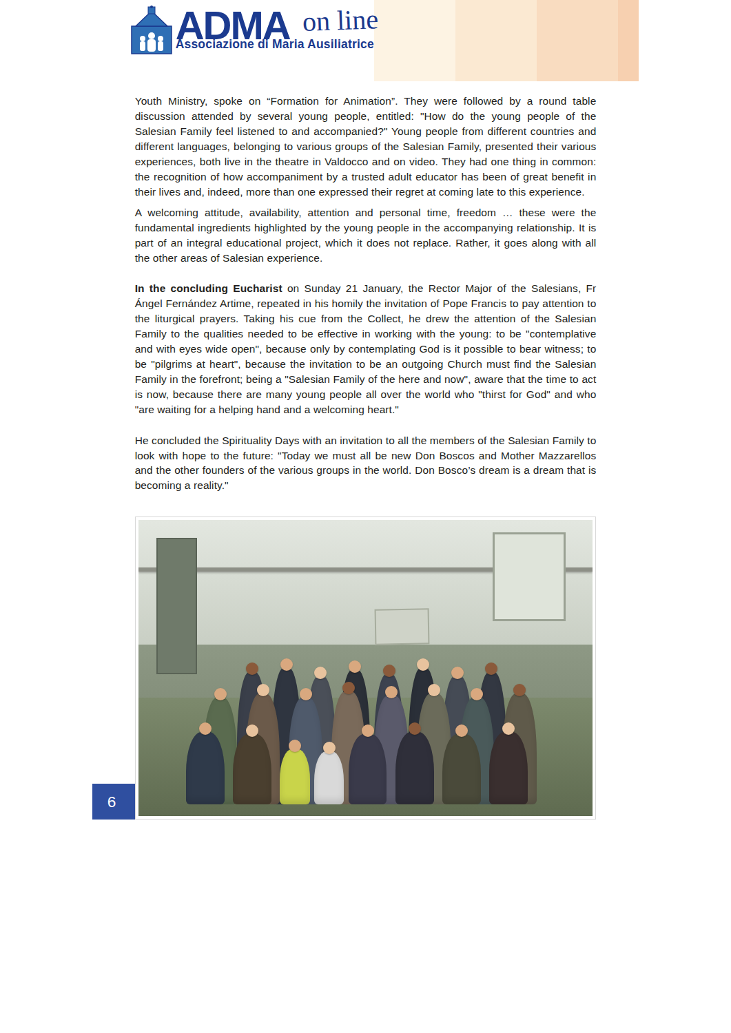ADMA on line
Associazione di Maria Ausiliatrice
Youth Ministry, spoke on “Formation for Animation”. They were followed by a round table discussion attended by several young people, entitled: "How do the young people of the Salesian Family feel listened to and accompanied?" Young people from different countries and different languages, belonging to various groups of the Salesian Family, presented their various experiences, both live in the theatre in Valdocco and on video. They had one thing in common: the recognition of how accompaniment by a trusted adult educator has been of great benefit in their lives and, indeed, more than one expressed their regret at coming late to this experience.
A welcoming attitude, availability, attention and personal time, freedom … these were the fundamental ingredients highlighted by the young people in the accompanying relationship. It is part of an integral educational project, which it does not replace. Rather, it goes along with all the other areas of Salesian experience.
In the concluding Eucharist on Sunday 21 January, the Rector Major of the Salesians, Fr Ángel Fernández Artime, repeated in his homily the invitation of Pope Francis to pay attention to the liturgical prayers. Taking his cue from the Collect, he drew the attention of the Salesian Family to the qualities needed to be effective in working with the young: to be "contemplative and with eyes wide open", because only by contemplating God is it possible to bear witness; to be "pilgrims at heart", because the invitation to be an outgoing Church must find the Salesian Family in the forefront; being a "Salesian Family of the here and now", aware that the time to act is now, because there are many young people all over the world who "thirst for God" and who "are waiting for a helping hand and a welcoming heart."
He concluded the Spirituality Days with an invitation to all the members of the Salesian Family to look with hope to the future: "Today we must all be new Don Boscos and Mother Mazzarellos and the other founders of the various groups in the world. Don Bosco’s dream is a dream that is becoming a reality."
6